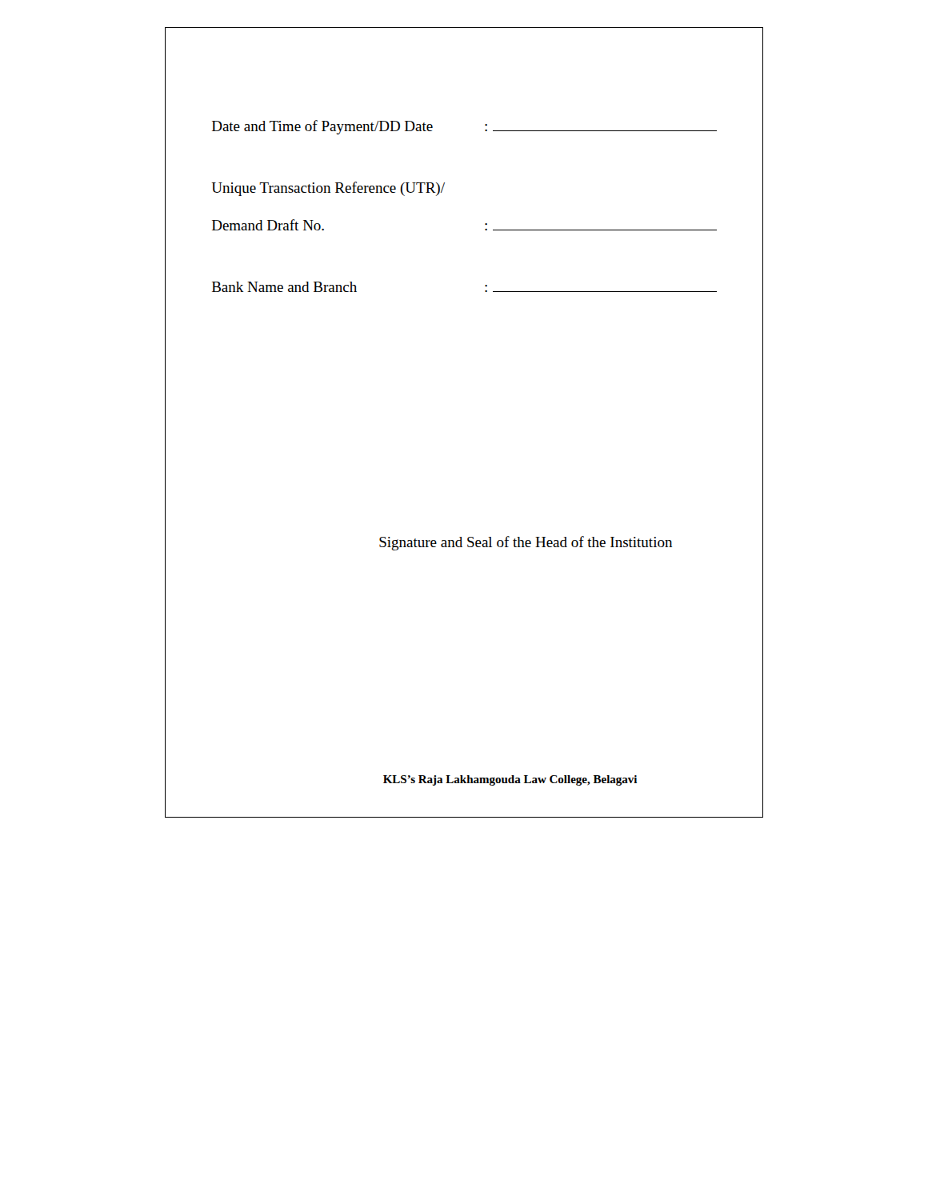Date and Time of Payment/DD Date :
Unique Transaction Reference (UTR)/
Demand Draft No. :
Bank Name and Branch :
Signature and Seal of the Head of the Institution
KLS’s Raja Lakhamgouda Law College, Belagavi